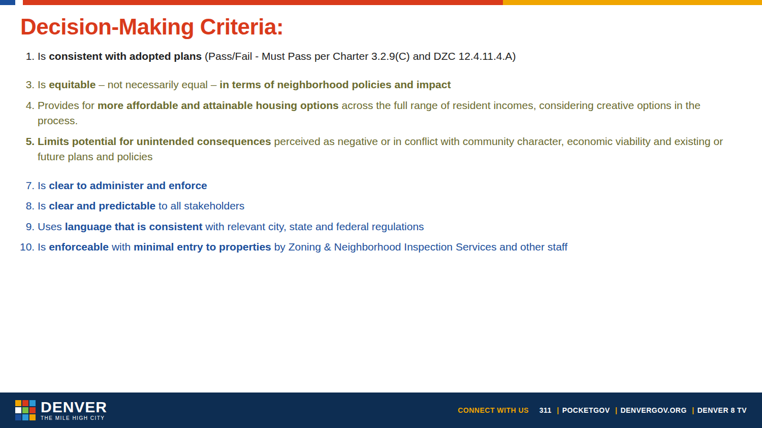Decision-Making Criteria:
Is consistent with adopted plans (Pass/Fail - Must Pass per Charter 3.2.9(C) and DZC 12.4.11.4.A)
Is equitable – not necessarily equal – in terms of neighborhood policies and impact
Provides for more affordable and attainable housing options across the full range of resident incomes, considering creative options in the process.
Limits potential for unintended consequences perceived as negative or in conflict with community character, economic viability and existing or future plans and policies
Is clear to administer and enforce
Is clear and predictable to all stakeholders
Uses language that is consistent with relevant city, state and federal regulations
Is enforceable with minimal entry to properties by Zoning & Neighborhood Inspection Services and other staff
DENVER
THE MILE HIGH CITY
CONNECT WITH US 311 |POCKETGOV |DENVERGOV.ORG |DENVER 8 TV